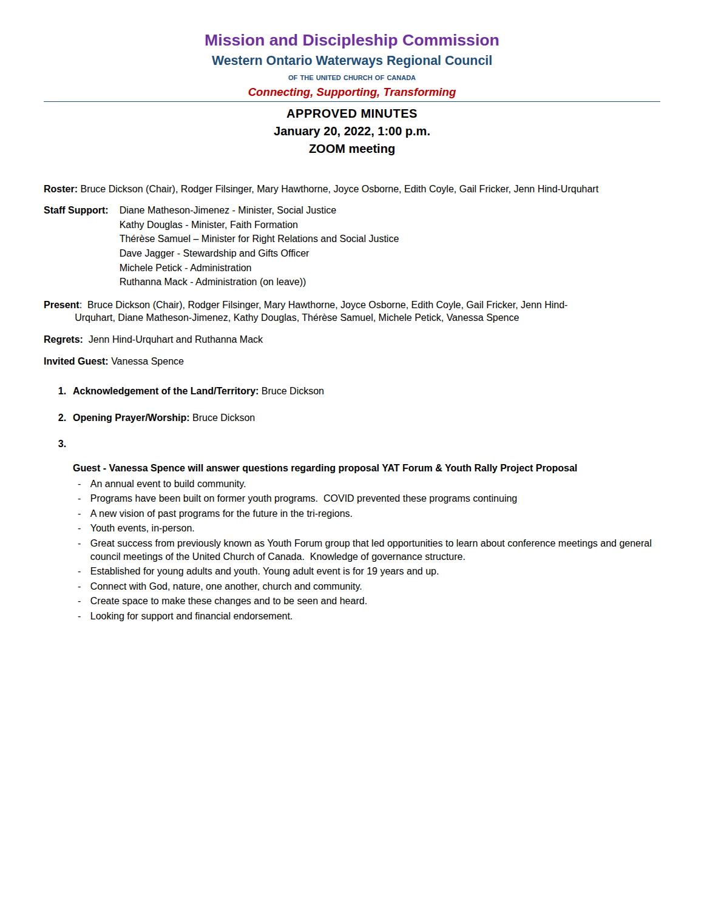Mission and Discipleship Commission
Western Ontario Waterways Regional Council
of The United Church of Canada
Connecting, Supporting, Transforming
APPROVED MINUTES
January 20, 2022, 1:00 p.m.
ZOOM meeting
Roster: Bruce Dickson (Chair), Rodger Filsinger, Mary Hawthorne, Joyce Osborne, Edith Coyle, Gail Fricker, Jenn Hind-Urquhart
Staff Support:
Diane Matheson-Jimenez - Minister, Social Justice
Kathy Douglas - Minister, Faith Formation
Thérèse Samuel – Minister for Right Relations and Social Justice
Dave Jagger - Stewardship and Gifts Officer
Michele Petick - Administration
Ruthanna Mack - Administration (on leave))
Present: Bruce Dickson (Chair), Rodger Filsinger, Mary Hawthorne, Joyce Osborne, Edith Coyle, Gail Fricker, Jenn Hind-Urquhart, Diane Matheson-Jimenez, Kathy Douglas, Thérèse Samuel, Michele Petick, Vanessa Spence
Regrets: Jenn Hind-Urquhart and Ruthanna Mack
Invited Guest: Vanessa Spence
Acknowledgement of the Land/Territory: Bruce Dickson
Opening Prayer/Worship: Bruce Dickson
Guest - Vanessa Spence will answer questions regarding proposal YAT Forum & Youth Rally Project Proposal
An annual event to build community.
Programs have been built on former youth programs. COVID prevented these programs continuing
A new vision of past programs for the future in the tri-regions.
Youth events, in-person.
Great success from previously known as Youth Forum group that led opportunities to learn about conference meetings and general council meetings of the United Church of Canada. Knowledge of governance structure.
Established for young adults and youth. Young adult event is for 19 years and up.
Connect with God, nature, one another, church and community.
Create space to make these changes and to be seen and heard.
Looking for support and financial endorsement.